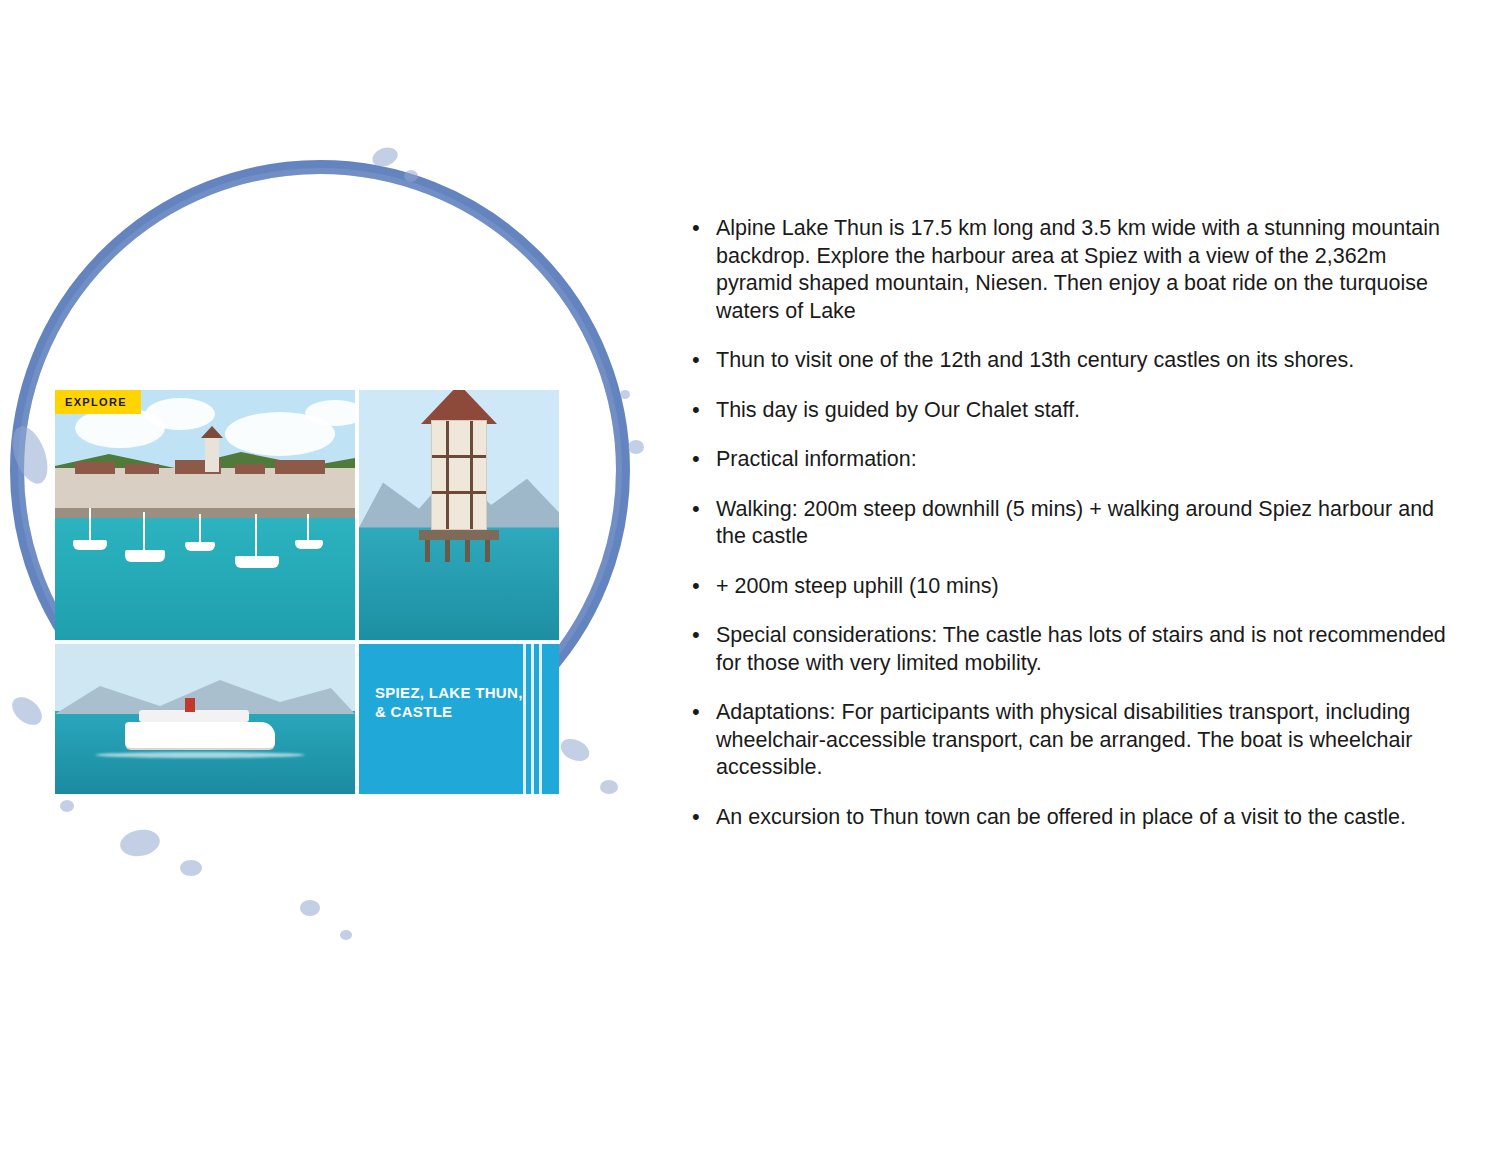EXPLORE
SPIEZ, LAKE THUN,
& CASTLE
Alpine Lake Thun is 17.5 km long and 3.5 km wide with a stunning mountain backdrop. Explore the harbour area at Spiez with a view of the 2,362m pyramid shaped mountain, Niesen. Then enjoy a boat ride on the turquoise waters of Lake
Thun to visit one of the 12th and 13th century castles on its shores.
This day is guided by Our Chalet staff.
Practical information:
Walking: 200m steep downhill (5 mins) + walking around Spiez harbour and the castle
+ 200m steep uphill (10 mins)
Special considerations: The castle has lots of stairs and is not recommended for those with very limited mobility.
Adaptations: For participants with physical disabilities transport, including wheelchair-accessible transport, can be arranged. The boat is wheelchair accessible.
An excursion to Thun town can be offered in place of a visit to the castle.